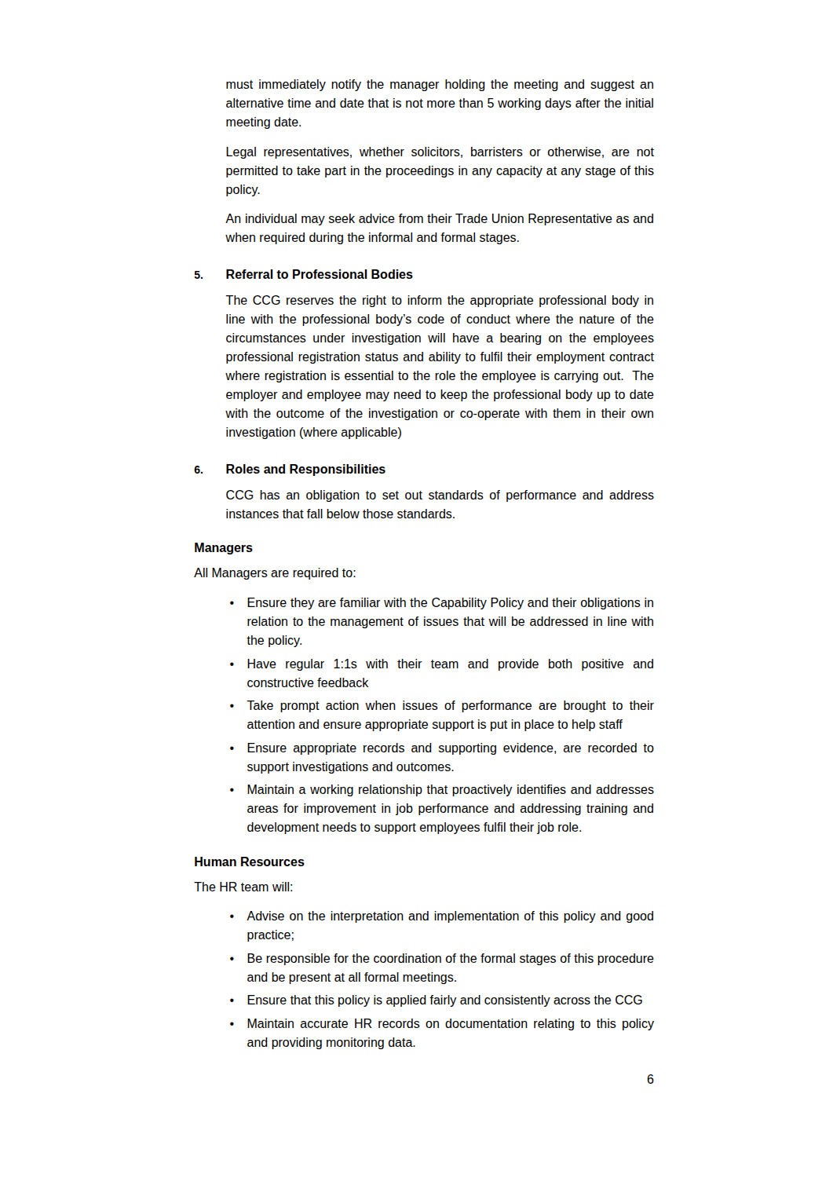must immediately notify the manager holding the meeting and suggest an alternative time and date that is not more than 5 working days after the initial meeting date.
Legal representatives, whether solicitors, barristers or otherwise, are not permitted to take part in the proceedings in any capacity at any stage of this policy.
An individual may seek advice from their Trade Union Representative as and when required during the informal and formal stages.
5. Referral to Professional Bodies
The CCG reserves the right to inform the appropriate professional body in line with the professional body’s code of conduct where the nature of the circumstances under investigation will have a bearing on the employees professional registration status and ability to fulfil their employment contract where registration is essential to the role the employee is carrying out. The employer and employee may need to keep the professional body up to date with the outcome of the investigation or co-operate with them in their own investigation (where applicable)
6. Roles and Responsibilities
CCG has an obligation to set out standards of performance and address instances that fall below those standards.
Managers
All Managers are required to:
Ensure they are familiar with the Capability Policy and their obligations in relation to the management of issues that will be addressed in line with the policy.
Have regular 1:1s with their team and provide both positive and constructive feedback
Take prompt action when issues of performance are brought to their attention and ensure appropriate support is put in place to help staff
Ensure appropriate records and supporting evidence, are recorded to support investigations and outcomes.
Maintain a working relationship that proactively identifies and addresses areas for improvement in job performance and addressing training and development needs to support employees fulfil their job role.
Human Resources
The HR team will:
Advise on the interpretation and implementation of this policy and good practice;
Be responsible for the coordination of the formal stages of this procedure and be present at all formal meetings.
Ensure that this policy is applied fairly and consistently across the CCG
Maintain accurate HR records on documentation relating to this policy and providing monitoring data.
6